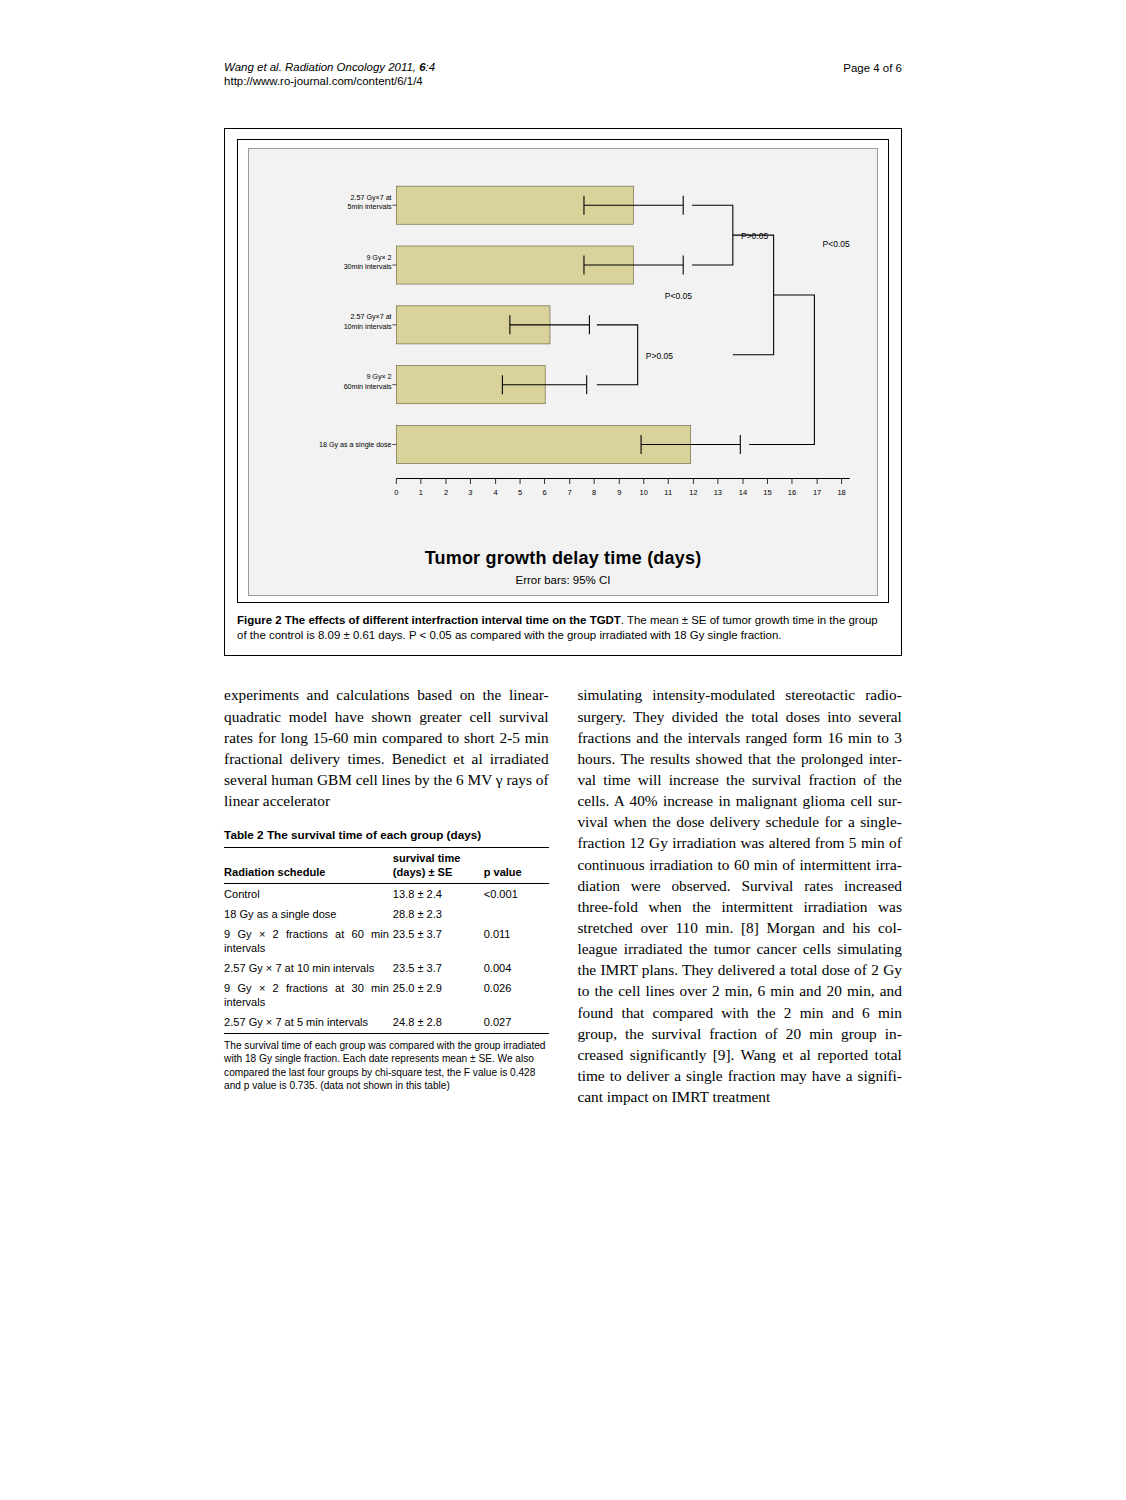Wang et al. Radiation Oncology 2011, 6:4
http://www.ro-journal.com/content/6/1/4
Page 4 of 6
Geometry: x axis: 0 days at x=205 ; 18 days at x=860 ; scale = (860-205)/18 = 36.389 px/day bars from left edge x=205 2.57 Gy×7 at 5min intervals 9 Gy× 2 30min intervals 2.57 Gy×7 at 10min intervals 9 Gy× 2 60min intervals 18 Gy as a single dose P>0.05 P>0.05 P<0.05 P<0.05 0 1 2 3 4 5 6 7 8 9 10 11 12 13 14 15 16 17 18
Tumor growth delay time (days)
Error bars: 95% CI
Figure 2 The effects of different interfraction interval time on the TGDT. The mean ± SE of tumor growth time in the group of the control is 8.09 ± 0.61 days. P < 0.05 as compared with the group irradiated with 18 Gy single fraction.
experiments and calculations based on the linear-quadratic model have shown greater cell survival rates for long 15-60 min compared to short 2-5 min fractional delivery times. Benedict et al irradiated several human GBM cell lines by the 6 MV γ rays of linear accelerator
Table 2 The survival time of each group (days)
| Radiation schedule | survival time (days) ± SE | p value |
| --- | --- | --- |
| Control | 13.8 ± 2.4 | <0.001 |
| 18 Gy as a single dose | 28.8 ± 2.3 | |
| 9 Gy × 2 fractions at 60 min intervals | 23.5 ± 3.7 | 0.011 |
| 2.57 Gy × 7 at 10 min intervals | 23.5 ± 3.7 | 0.004 |
| 9 Gy × 2 fractions at 30 min intervals | 25.0 ± 2.9 | 0.026 |
| 2.57 Gy × 7 at 5 min intervals | 24.8 ± 2.8 | 0.027 |
The survival time of each group was compared with the group irradiated with 18 Gy single fraction. Each date represents mean ± SE. We also compared the last four groups by chi-square test, the F value is 0.428 and p value is 0.735. (data not shown in this table)
simulating intensity-modulated stereotactic radiosurgery. They divided the total doses into several fractions and the intervals ranged form 16 min to 3 hours. The results showed that the prolonged interval time will increase the survival fraction of the cells. A 40% increase in malignant glioma cell survival when the dose delivery schedule for a singlefraction 12 Gy irradiation was altered from 5 min of continuous irradiation to 60 min of intermittent irradiation were observed. Survival rates increased three-fold when the intermittent irradiation was stretched over 110 min. [8] Morgan and his colleague irradiated the tumor cancer cells simulating the IMRT plans. They delivered a total dose of 2 Gy to the cell lines over 2 min, 6 min and 20 min, and found that compared with the 2 min and 6 min group, the survival fraction of 20 min group increased significantly [9]. Wang et al reported total time to deliver a single fraction may have a significant impact on IMRT treatment